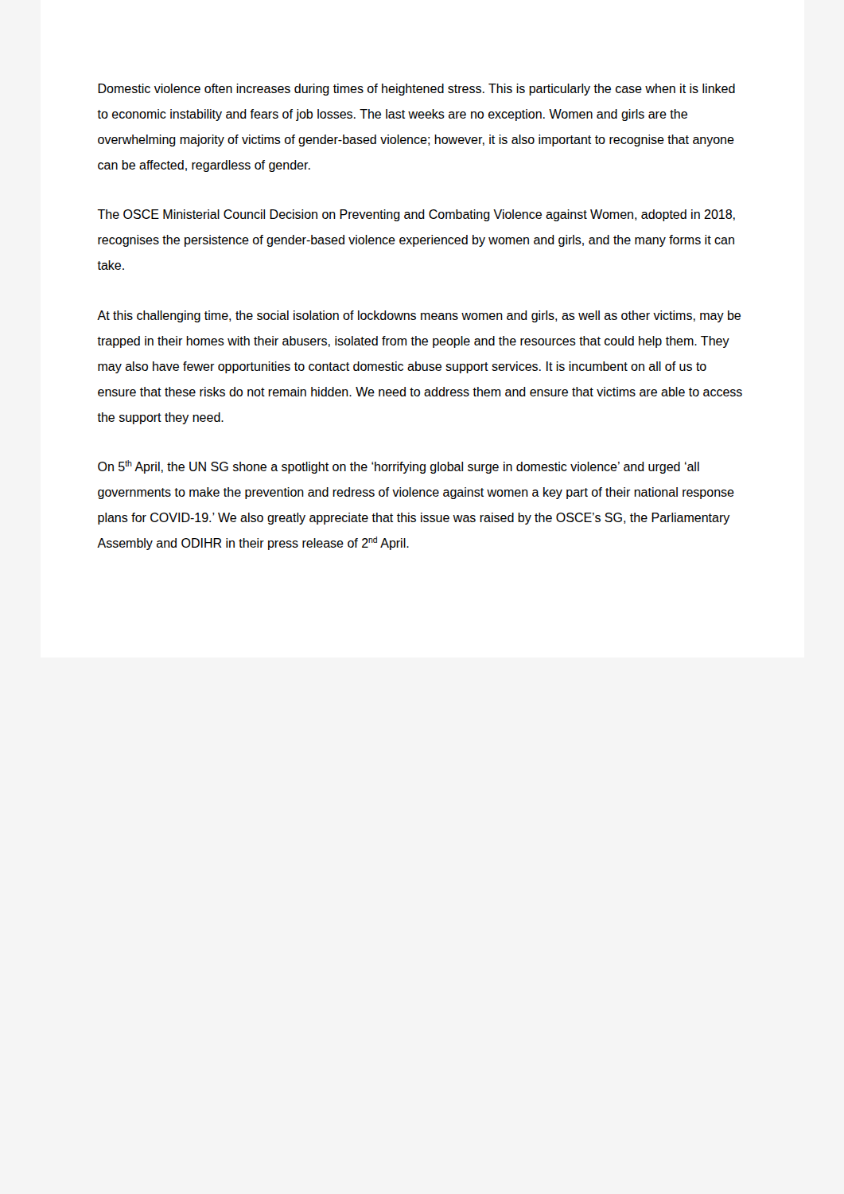Domestic violence often increases during times of heightened stress. This is particularly the case when it is linked to economic instability and fears of job losses. The last weeks are no exception. Women and girls are the overwhelming majority of victims of gender-based violence; however, it is also important to recognise that anyone can be affected, regardless of gender.
The OSCE Ministerial Council Decision on Preventing and Combating Violence against Women, adopted in 2018, recognises the persistence of gender-based violence experienced by women and girls, and the many forms it can take.
At this challenging time, the social isolation of lockdowns means women and girls, as well as other victims, may be trapped in their homes with their abusers, isolated from the people and the resources that could help them. They may also have fewer opportunities to contact domestic abuse support services. It is incumbent on all of us to ensure that these risks do not remain hidden. We need to address them and ensure that victims are able to access the support they need.
On 5th April, the UN SG shone a spotlight on the ‘horrifying global surge in domestic violence’ and urged ‘all governments to make the prevention and redress of violence against women a key part of their national response plans for COVID-19.’ We also greatly appreciate that this issue was raised by the OSCE’s SG, the Parliamentary Assembly and ODIHR in their press release of 2nd April.